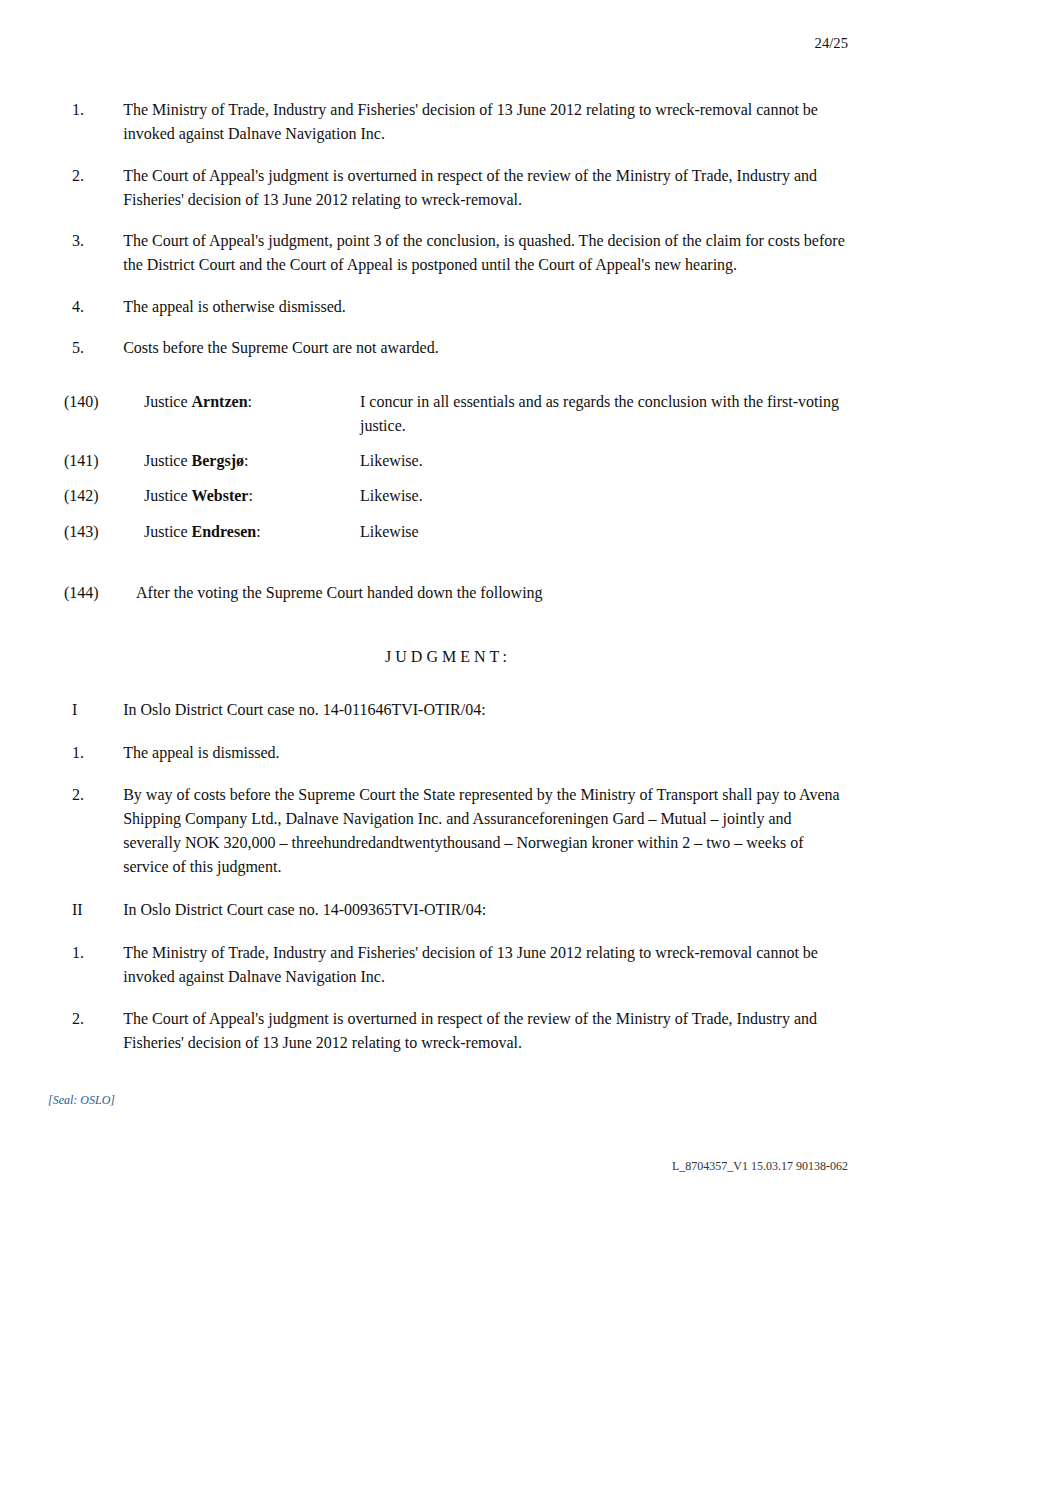24/25
1. The Ministry of Trade, Industry and Fisheries' decision of 13 June 2012 relating to wreck-removal cannot be invoked against Dalnave Navigation Inc.
2. The Court of Appeal's judgment is overturned in respect of the review of the Ministry of Trade, Industry and Fisheries' decision of 13 June 2012 relating to wreck-removal.
3. The Court of Appeal's judgment, point 3 of the conclusion, is quashed. The decision of the claim for costs before the District Court and the Court of Appeal is postponed until the Court of Appeal's new hearing.
4. The appeal is otherwise dismissed.
5. Costs before the Supreme Court are not awarded.
| (140) | Justice Arntzen : | I concur in all essentials and as regards the conclusion with the first-voting justice. |
| (141) | Justice Bergsjø : | Likewise. |
| (142) | Justice Webster : | Likewise. |
| (143) | Justice Endresen : | Likewise |
(144) After the voting the Supreme Court handed down the following
JUDGMENT:
I In Oslo District Court case no. 14-011646TVI-OTIR/04:
1. The appeal is dismissed.
2. By way of costs before the Supreme Court the State represented by the Ministry of Transport shall pay to Avena Shipping Company Ltd., Dalnave Navigation Inc. and Assuranceforeningen Gard – Mutual – jointly and severally NOK 320,000 – threehundredandtwentythousand – Norwegian kroner within 2 – two – weeks of service of this judgment.
II In Oslo District Court case no. 14-009365TVI-OTIR/04:
1. The Ministry of Trade, Industry and Fisheries' decision of 13 June 2012 relating to wreck-removal cannot be invoked against Dalnave Navigation Inc.
2. The Court of Appeal's judgment is overturned in respect of the review of the Ministry of Trade, Industry and Fisheries' decision of 13 June 2012 relating to wreck-removal.
[Seal: OSLO]
L_8704357_V1 15.03.17 90138-062